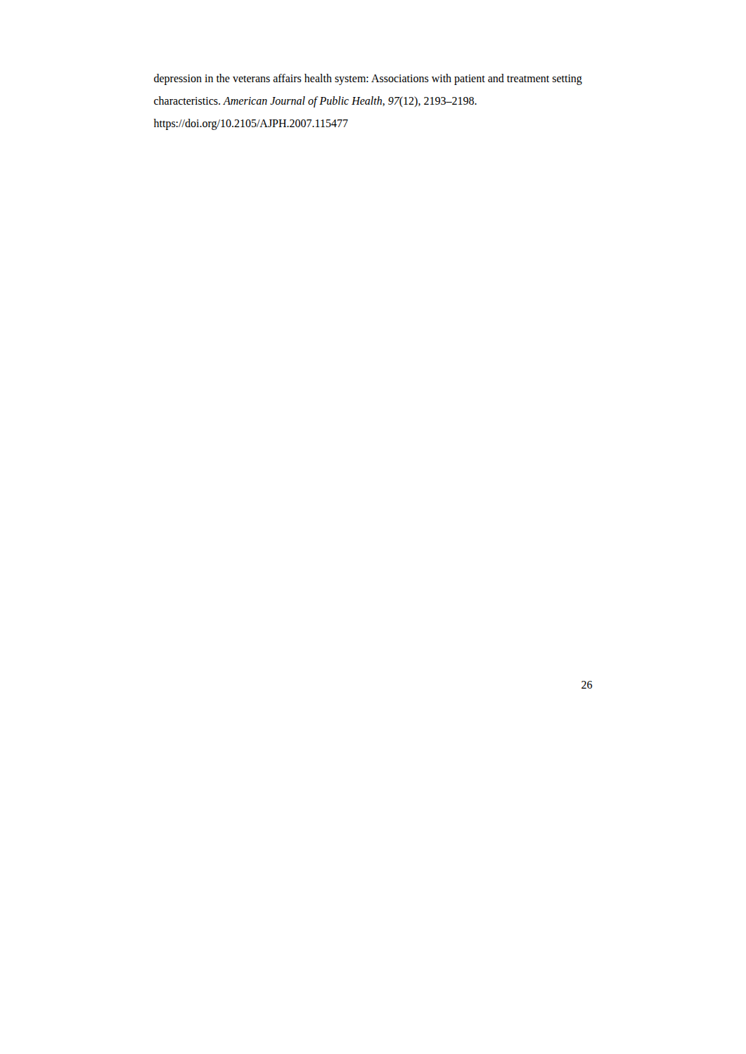depression in the veterans affairs health system: Associations with patient and treatment setting characteristics. American Journal of Public Health, 97(12), 2193–2198. https://doi.org/10.2105/AJPH.2007.115477
26